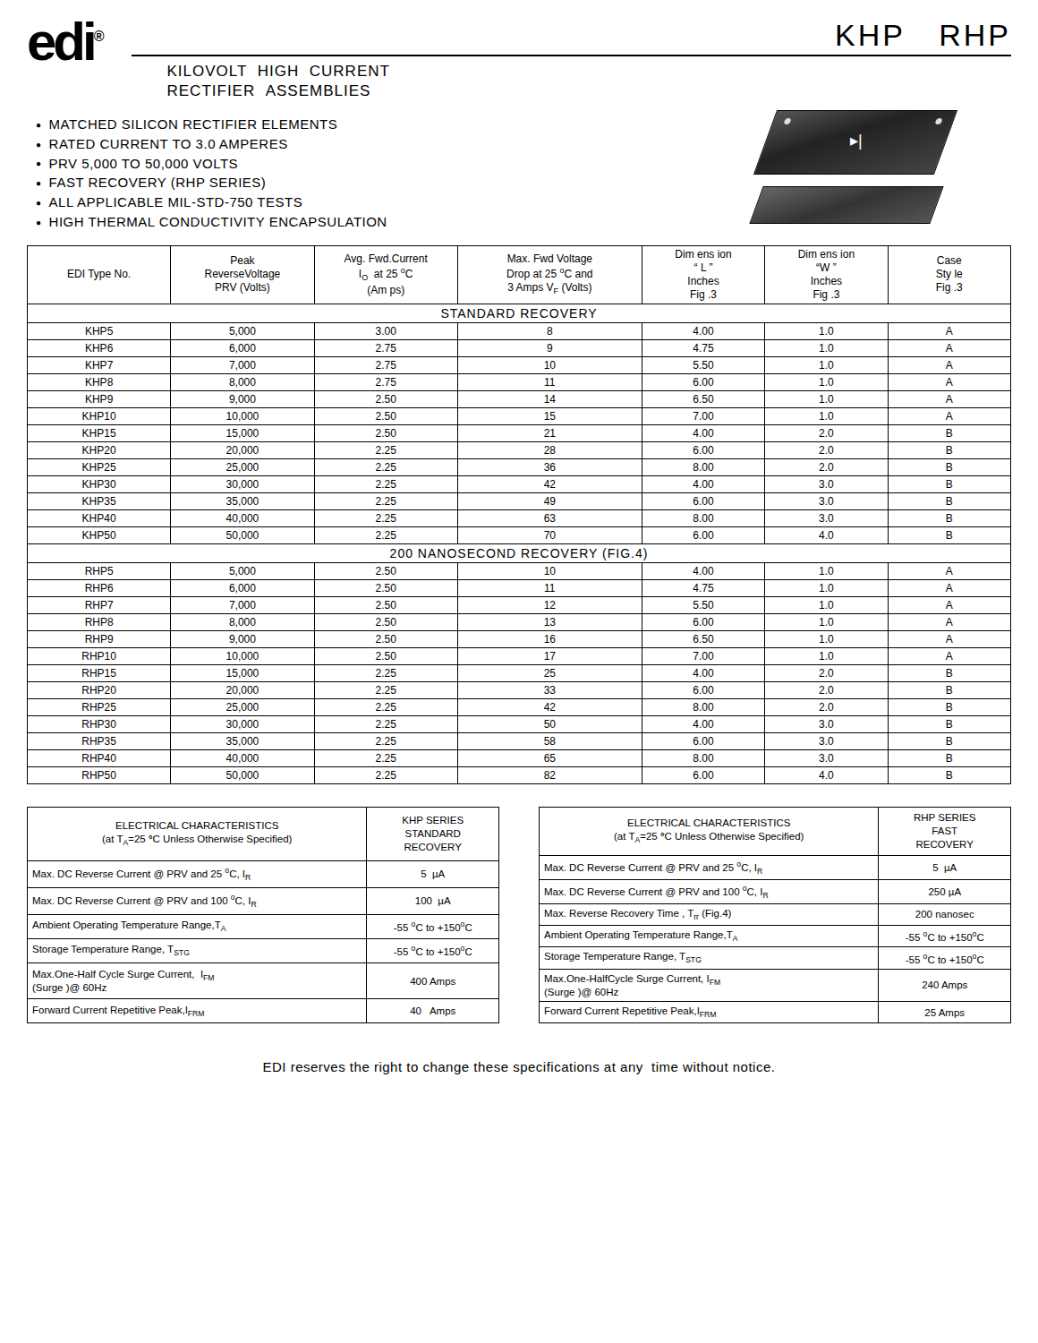edi®
KHP RHP
KILOVOLT HIGH CURRENT
RECTIFIER ASSEMBLIES
MATCHED SILICON RECTIFIER ELEMENTS
RATED CURRENT TO 3.0 AMPERES
PRV 5,000 TO 50,000 VOLTS
FAST RECOVERY (RHP SERIES)
ALL APPLICABLE MIL-STD-750 TESTS
HIGH THERMAL CONDUCTIVITY ENCAPSULATION
▸|
| EDI Type No. | Peak ReverseVoltage PRV (Volts) | Avg. Fwd.Current I O at 25 o C (Am ps) | Max. Fwd Voltage Drop at 25 o C and 3 Amps V F (Volts) | Dim ens ion “ L ” Inches Fig .3 | Dim ens ion “W ” Inches Fig .3 | Case Sty le Fig .3 |
| --- | --- | --- | --- | --- | --- | --- |
| STANDARD RECOVERY |
| KHP5 | 5,000 | 3.00 | 8 | 4.00 | 1.0 | A |
| KHP6 | 6,000 | 2.75 | 9 | 4.75 | 1.0 | A |
| KHP7 | 7,000 | 2.75 | 10 | 5.50 | 1.0 | A |
| KHP8 | 8,000 | 2.75 | 11 | 6.00 | 1.0 | A |
| KHP9 | 9,000 | 2.50 | 14 | 6.50 | 1.0 | A |
| KHP10 | 10,000 | 2.50 | 15 | 7.00 | 1.0 | A |
| KHP15 | 15,000 | 2.50 | 21 | 4.00 | 2.0 | B |
| KHP20 | 20,000 | 2.25 | 28 | 6.00 | 2.0 | B |
| KHP25 | 25,000 | 2.25 | 36 | 8.00 | 2.0 | B |
| KHP30 | 30,000 | 2.25 | 42 | 4.00 | 3.0 | B |
| KHP35 | 35,000 | 2.25 | 49 | 6.00 | 3.0 | B |
| KHP40 | 40,000 | 2.25 | 63 | 8.00 | 3.0 | B |
| KHP50 | 50,000 | 2.25 | 70 | 6.00 | 4.0 | B |
| 200 NANOSECOND RECOVERY (FIG.4) |
| RHP5 | 5,000 | 2.50 | 10 | 4.00 | 1.0 | A |
| RHP6 | 6,000 | 2.50 | 11 | 4.75 | 1.0 | A |
| RHP7 | 7,000 | 2.50 | 12 | 5.50 | 1.0 | A |
| RHP8 | 8,000 | 2.50 | 13 | 6.00 | 1.0 | A |
| RHP9 | 9,000 | 2.50 | 16 | 6.50 | 1.0 | A |
| RHP10 | 10,000 | 2.50 | 17 | 7.00 | 1.0 | A |
| RHP15 | 15,000 | 2.25 | 25 | 4.00 | 2.0 | B |
| RHP20 | 20,000 | 2.25 | 33 | 6.00 | 2.0 | B |
| RHP25 | 25,000 | 2.25 | 42 | 8.00 | 2.0 | B |
| RHP30 | 30,000 | 2.25 | 50 | 4.00 | 3.0 | B |
| RHP35 | 35,000 | 2.25 | 58 | 6.00 | 3.0 | B |
| RHP40 | 40,000 | 2.25 | 65 | 8.00 | 3.0 | B |
| RHP50 | 50,000 | 2.25 | 82 | 6.00 | 4.0 | B |
| ELECTRICAL CHARACTERISTICS (at T A =25 ° C Unless Otherwise Specified) | KHP SERIES STANDARD RECOVERY |
| --- | --- |
| Max. DC Reverse Current @ PRV and 25 o C, I R | 5 µA |
| Max. DC Reverse Current @ PRV and 100 o C, I R | 100 µA |
| Ambient Operating Temperature Range,T A | -55 o C to +150 o C |
| Storage Temperature Range, T STG | -55 o C to +150 o C |
| Max.One-Half Cycle Surge Current, I FM (Surge )@ 60Hz | 400 Amps |
| Forward Current Repetitive Peak,I FRM | 40 Amps |
| ELECTRICAL CHARACTERISTICS (at T A =25 ° C Unless Otherwise Specified) | RHP SERIES FAST RECOVERY |
| --- | --- |
| Max. DC Reverse Current @ PRV and 25 o C, I R | 5 µA |
| Max. DC Reverse Current @ PRV and 100 o C, I R | 250 µA |
| Max. Reverse Recovery Time , T rr (Fig.4) | 200 nanosec |
| Ambient Operating Temperature Range,T A | -55 o C to +150 o C |
| Storage Temperature Range, T STG | -55 o C to +150 o C |
| Max.One-HalfCycle Surge Current, I FM (Surge )@ 60Hz | 240 Amps |
| Forward Current Repetitive Peak,I FRM | 25 Amps |
EDI reserves the right to change these specifications at any time without notice.